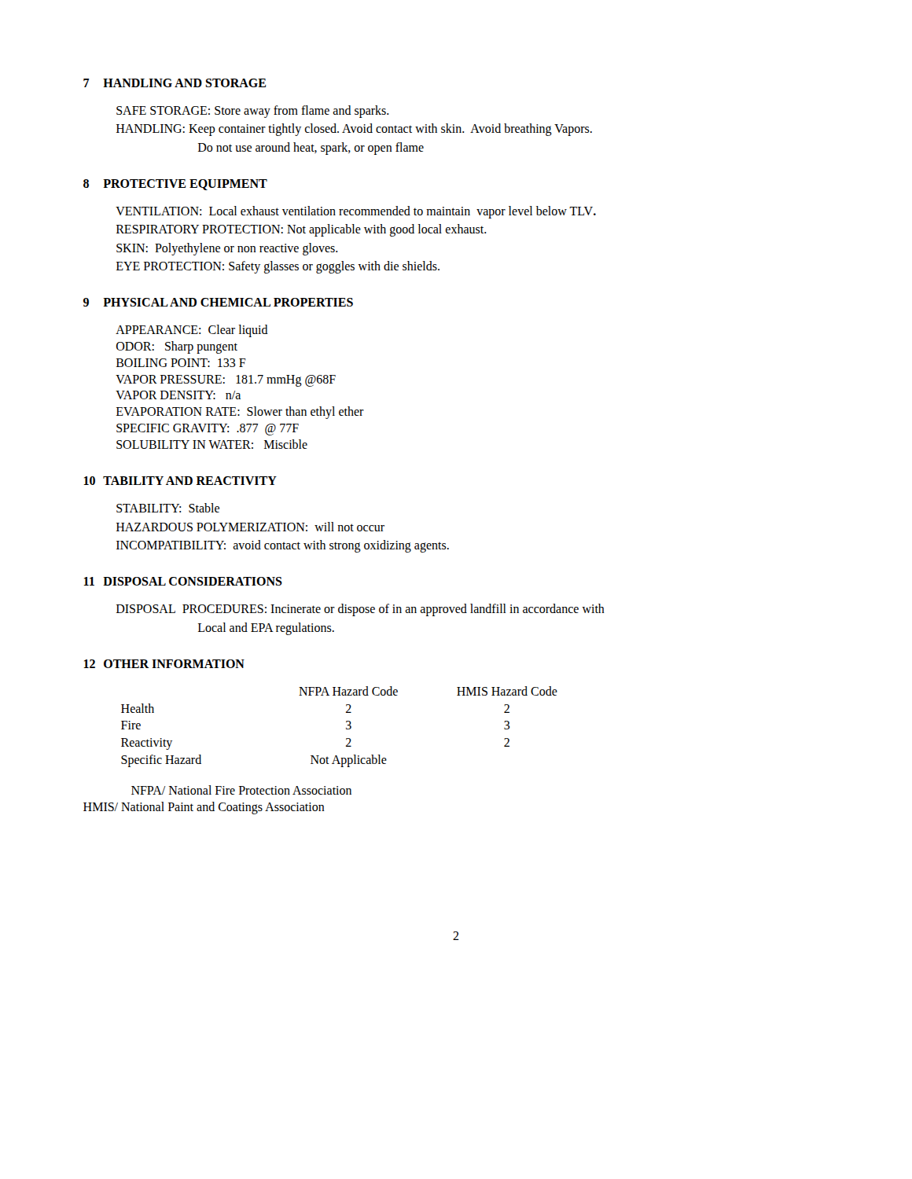7 HANDLING AND STORAGE
SAFE STORAGE: Store away from flame and sparks.
HANDLING: Keep container tightly closed. Avoid contact with skin. Avoid breathing Vapors.
Do not use around heat, spark, or open flame
8 PROTECTIVE EQUIPMENT
VENTILATION: Local exhaust ventilation recommended to maintain vapor level below TLV.
RESPIRATORY PROTECTION: Not applicable with good local exhaust.
SKIN: Polyethylene or non reactive gloves.
EYE PROTECTION: Safety glasses or goggles with die shields.
9 PHYSICAL AND CHEMICAL PROPERTIES
APPEARANCE: Clear liquid
ODOR: Sharp pungent
BOILING POINT: 133 F
VAPOR PRESSURE: 181.7 mmHg @68F
VAPOR DENSITY: n/a
EVAPORATION RATE: Slower than ethyl ether
SPECIFIC GRAVITY: .877 @ 77F
SOLUBILITY IN WATER: Miscible
10 TABILITY AND REACTIVITY
STABILITY: Stable
HAZARDOUS POLYMERIZATION: will not occur
INCOMPATIBILITY: avoid contact with strong oxidizing agents.
11 DISPOSAL CONSIDERATIONS
DISPOSAL PROCEDURES: Incinerate or dispose of in an approved landfill in accordance with
Local and EPA regulations.
12 OTHER INFORMATION
| | NFPA Hazard Code | HMIS Hazard Code |
| Health | 2 | 2 |
| Fire | 3 | 3 |
| Reactivity | 2 | 2 |
| Specific Hazard | Not Applicable | |
NFPA/ National Fire Protection Association
HMIS/ National Paint and Coatings Association
2